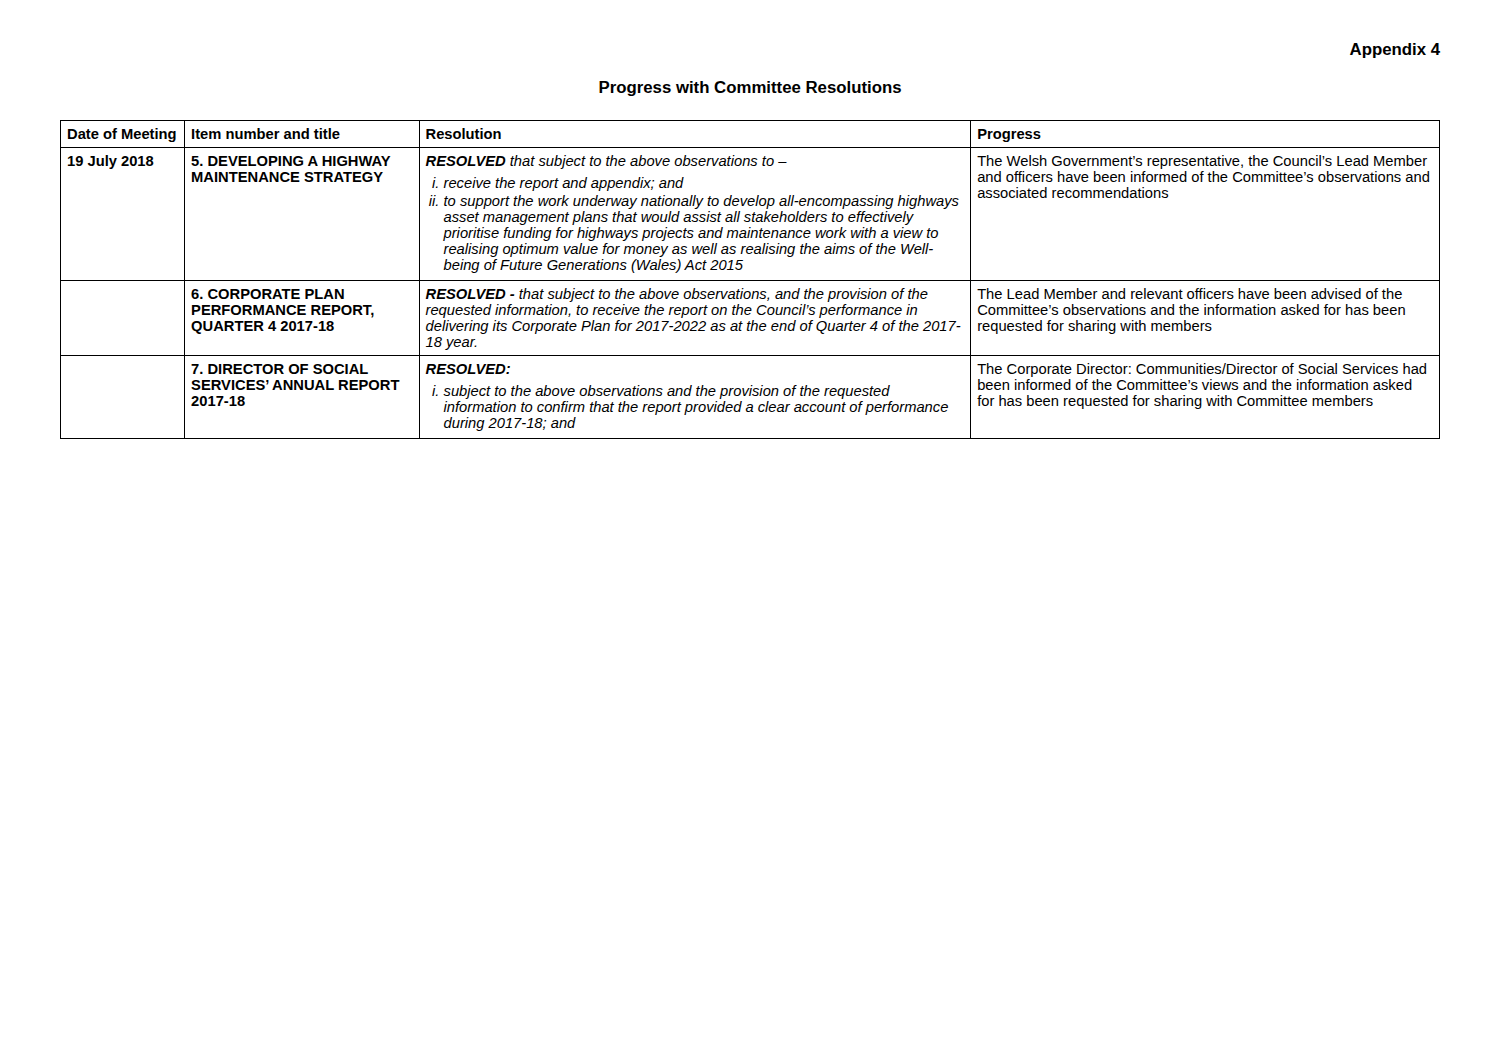Appendix 4
Progress with Committee Resolutions
| Date of Meeting | Item number and title | Resolution | Progress |
| --- | --- | --- | --- |
| 19 July 2018 | 5. DEVELOPING A HIGHWAY MAINTENANCE STRATEGY | RESOLVED that subject to the above observations to – receive the report and appendix; and to support the work underway nationally to develop all-encompassing highways asset management plans that would assist all stakeholders to effectively prioritise funding for highways projects and maintenance work with a view to realising optimum value for money as well as realising the aims of the Well-being of Future Generations (Wales) Act 2015 | The Welsh Government’s representative, the Council’s Lead Member and officers have been informed of the Committee’s observations and associated recommendations |
| | 6. CORPORATE PLAN PERFORMANCE REPORT, QUARTER 4 2017-18 | RESOLVED - that subject to the above observations, and the provision of the requested information, to receive the report on the Council’s performance in delivering its Corporate Plan for 2017-2022 as at the end of Quarter 4 of the 2017-18 year. | The Lead Member and relevant officers have been advised of the Committee’s observations and the information asked for has been requested for sharing with members |
| | 7. DIRECTOR OF SOCIAL SERVICES’ ANNUAL REPORT 2017-18 | RESOLVED: subject to the above observations and the provision of the requested information to confirm that the report provided a clear account of performance during 2017-18; and | The Corporate Director: Communities/Director of Social Services had been informed of the Committee’s views and the information asked for has been requested for sharing with Committee members |